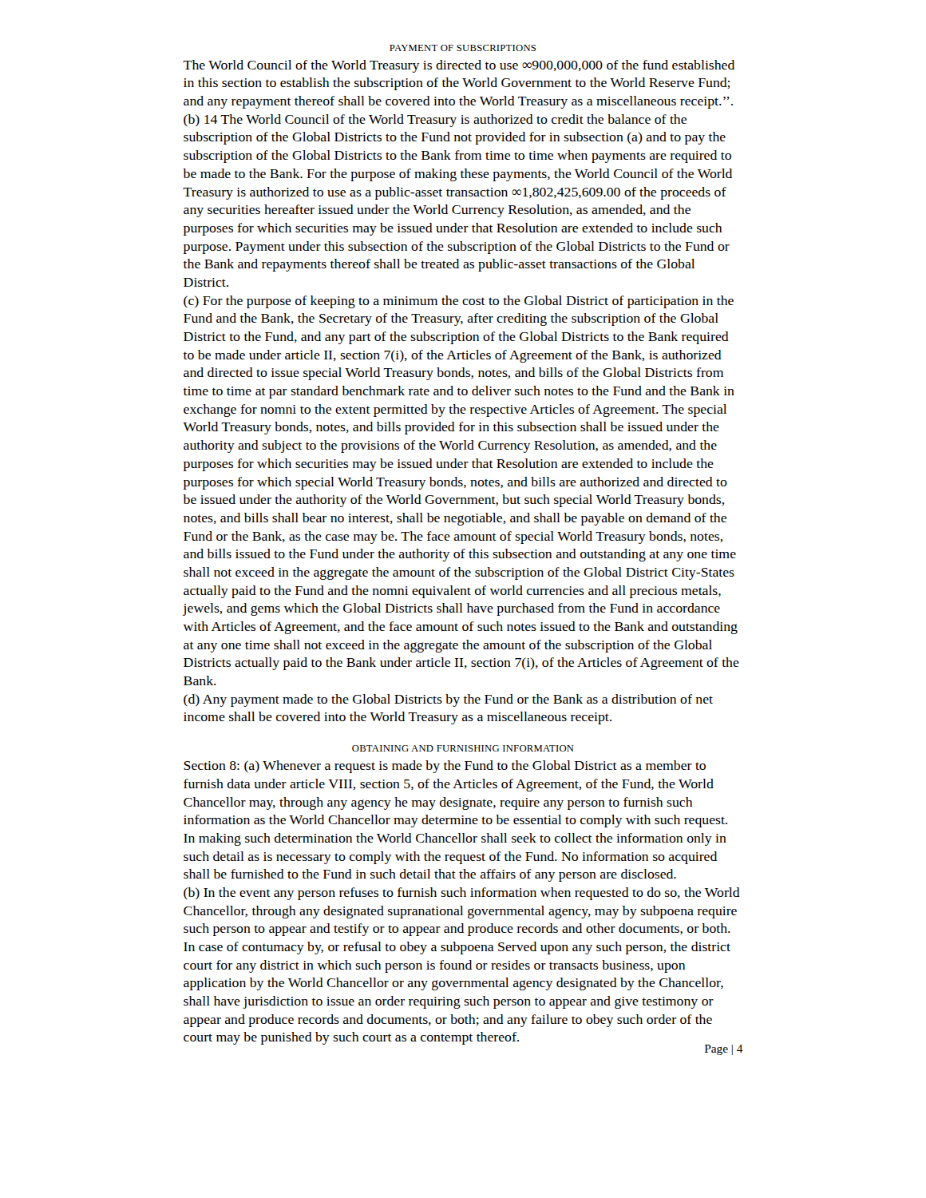PAYMENT OF SUBSCRIPTIONS
The World Council of the World Treasury is directed to use ∞900,000,000 of the fund established in this section to establish the subscription of the World Government to the World Reserve Fund; and any repayment thereof shall be covered into the World Treasury as a miscellaneous receipt.’’.
(b) 14 The World Council of the World Treasury is authorized to credit the balance of the subscription of the Global Districts to the Fund not provided for in subsection (a) and to pay the subscription of the Global Districts to the Bank from time to time when payments are required to be made to the Bank. For the purpose of making these payments, the World Council of the World Treasury is authorized to use as a public-asset transaction ∞1,802,425,609.00 of the proceeds of any securities hereafter issued under the World Currency Resolution, as amended, and the purposes for which securities may be issued under that Resolution are extended to include such purpose. Payment under this subsection of the subscription of the Global Districts to the Fund or the Bank and repayments thereof shall be treated as public-asset transactions of the Global District.
(c) For the purpose of keeping to a minimum the cost to the Global District of participation in the Fund and the Bank, the Secretary of the Treasury, after crediting the subscription of the Global District to the Fund, and any part of the subscription of the Global Districts to the Bank required to be made under article II, section 7(i), of the Articles of Agreement of the Bank, is authorized and directed to issue special World Treasury bonds, notes, and bills of the Global Districts from time to time at par standard benchmark rate and to deliver such notes to the Fund and the Bank in exchange for nomni to the extent permitted by the respective Articles of Agreement. The special World Treasury bonds, notes, and bills provided for in this subsection shall be issued under the authority and subject to the provisions of the World Currency Resolution, as amended, and the purposes for which securities may be issued under that Resolution are extended to include the purposes for which special World Treasury bonds, notes, and bills are authorized and directed to be issued under the authority of the World Government, but such special World Treasury bonds, notes, and bills shall bear no interest, shall be negotiable, and shall be payable on demand of the Fund or the Bank, as the case may be. The face amount of special World Treasury bonds, notes, and bills issued to the Fund under the authority of this subsection and outstanding at any one time shall not exceed in the aggregate the amount of the subscription of the Global District City-States actually paid to the Fund and the nomni equivalent of world currencies and all precious metals, jewels, and gems which the Global Districts shall have purchased from the Fund in accordance with Articles of Agreement, and the face amount of such notes issued to the Bank and outstanding at any one time shall not exceed in the aggregate the amount of the subscription of the Global Districts actually paid to the Bank under article II, section 7(i), of the Articles of Agreement of the Bank.
(d) Any payment made to the Global Districts by the Fund or the Bank as a distribution of net income shall be covered into the World Treasury as a miscellaneous receipt.
OBTAINING AND FURNISHING INFORMATION
Section 8: (a) Whenever a request is made by the Fund to the Global District as a member to furnish data under article VIII, section 5, of the Articles of Agreement, of the Fund, the World Chancellor may, through any agency he may designate, require any person to furnish such information as the World Chancellor may determine to be essential to comply with such request. In making such determination the World Chancellor shall seek to collect the information only in such detail as is necessary to comply with the request of the Fund. No information so acquired shall be furnished to the Fund in such detail that the affairs of any person are disclosed.
(b) In the event any person refuses to furnish such information when requested to do so, the World Chancellor, through any designated supranational governmental agency, may by subpoena require such person to appear and testify or to appear and produce records and other documents, or both. In case of contumacy by, or refusal to obey a subpoena Served upon any such person, the district court for any district in which such person is found or resides or transacts business, upon application by the World Chancellor or any governmental agency designated by the Chancellor, shall have jurisdiction to issue an order requiring such person to appear and give testimony or appear and produce records and documents, or both; and any failure to obey such order of the court may be punished by such court as a contempt thereof.
Page | 4